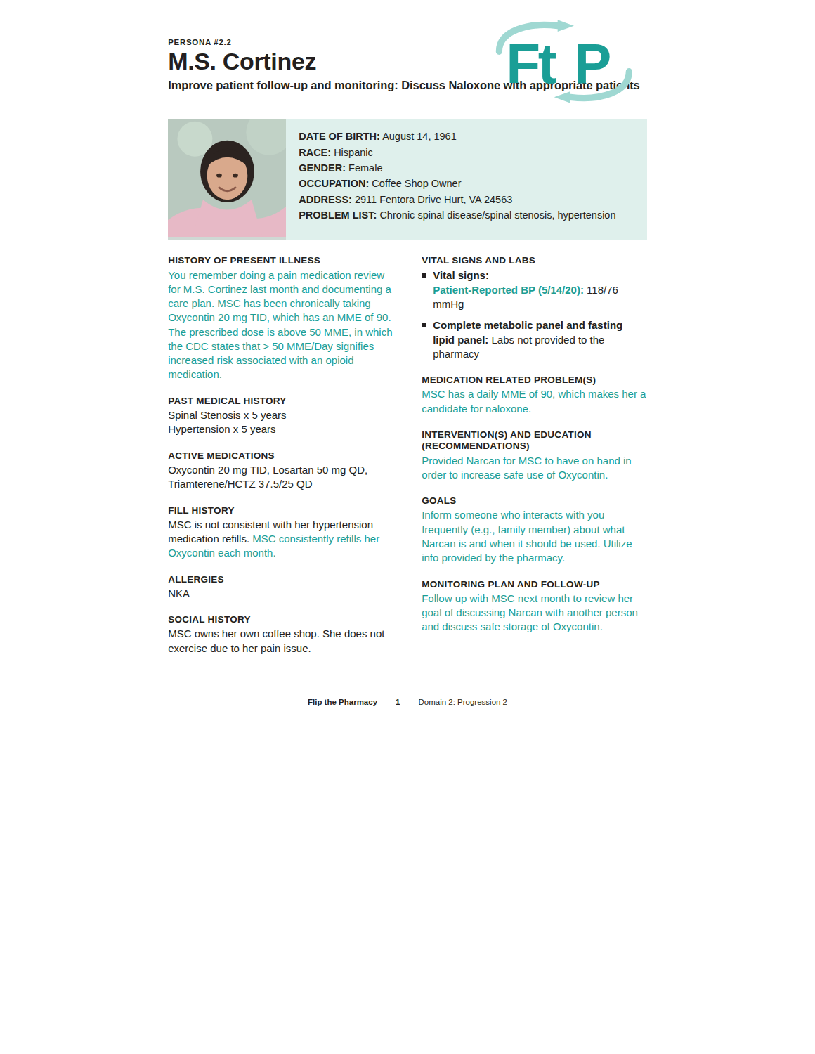Ft P
Persona #2.2
M.S. Cortinez
Improve patient follow-up and monitoring: Discuss Naloxone with appropriate patients
DATE OF BIRTH: August 14, 1961
RACE: Hispanic
GENDER: Female
OCCUPATION: Coffee Shop Owner
ADDRESS: 2911 Fentora Drive Hurt, VA 24563
PROBLEM LIST: Chronic spinal disease/spinal stenosis, hypertension
History of Present Illness
You remember doing a pain medication review for M.S. Cortinez last month and documenting a care plan. MSC has been chronically taking Oxycontin 20 mg TID, which has an MME of 90. The prescribed dose is above 50 MME, in which the CDC states that > 50 MME/Day signifies increased risk associated with an opioid medication.
Past Medical History
Spinal Stenosis x 5 years
Hypertension x 5 years
Active Medications
Oxycontin 20 mg TID, Losartan 50 mg QD, Triamterene/HCTZ 37.5/25 QD
Fill History
MSC is not consistent with her hypertension medication refills. MSC consistently refills her Oxycontin each month.
Allergies
NKA
Social History
MSC owns her own coffee shop. She does not exercise due to her pain issue.
Vital Signs and Labs
Vital signs: Patient-Reported BP (5/14/20): 118/76 mmHg
Complete metabolic panel and fasting lipid panel: Labs not provided to the pharmacy
Medication Related Problem(s)
MSC has a daily MME of 90, which makes her a candidate for naloxone.
Intervention(s) and Education (Recommendations)
Provided Narcan for MSC to have on hand in order to increase safe use of Oxycontin.
Goals
Inform someone who interacts with you frequently (e.g., family member) about what Narcan is and when it should be used. Utilize info provided by the pharmacy.
Monitoring Plan and Follow-up
Follow up with MSC next month to review her goal of discussing Narcan with another person and discuss safe storage of Oxycontin.
Flip the Pharmacy 1 Domain 2: Progression 2